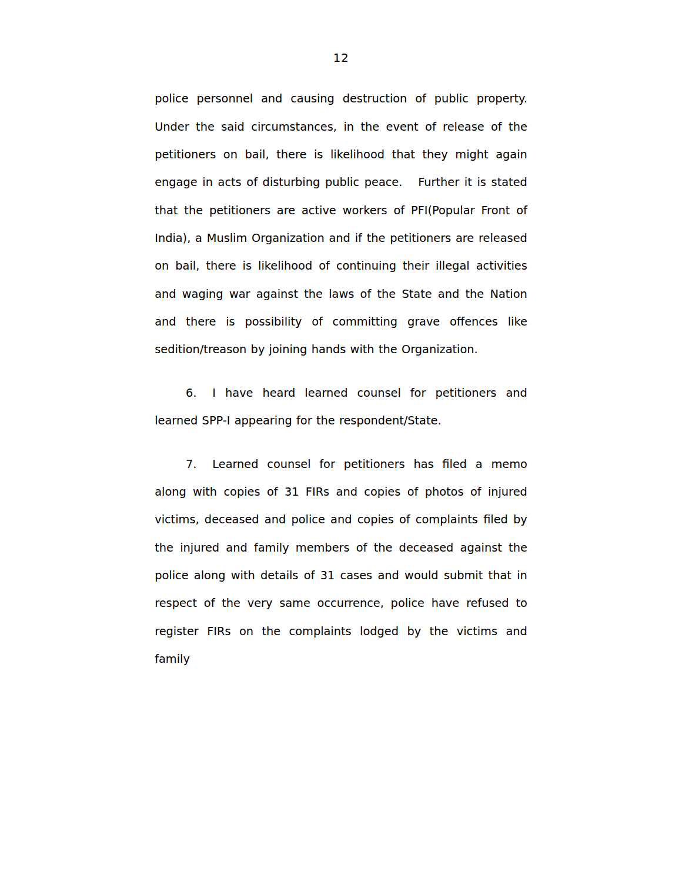12
police personnel and causing destruction of public property. Under the said circumstances, in the event of release of the petitioners on bail, there is likelihood that they might again engage in acts of disturbing public peace. Further it is stated that the petitioners are active workers of PFI(Popular Front of India), a Muslim Organization and if the petitioners are released on bail, there is likelihood of continuing their illegal activities and waging war against the laws of the State and the Nation and there is possibility of committing grave offences like sedition/treason by joining hands with the Organization.
6. I have heard learned counsel for petitioners and learned SPP-I appearing for the respondent/State.
7. Learned counsel for petitioners has filed a memo along with copies of 31 FIRs and copies of photos of injured victims, deceased and police and copies of complaints filed by the injured and family members of the deceased against the police along with details of 31 cases and would submit that in respect of the very same occurrence, police have refused to register FIRs on the complaints lodged by the victims and family